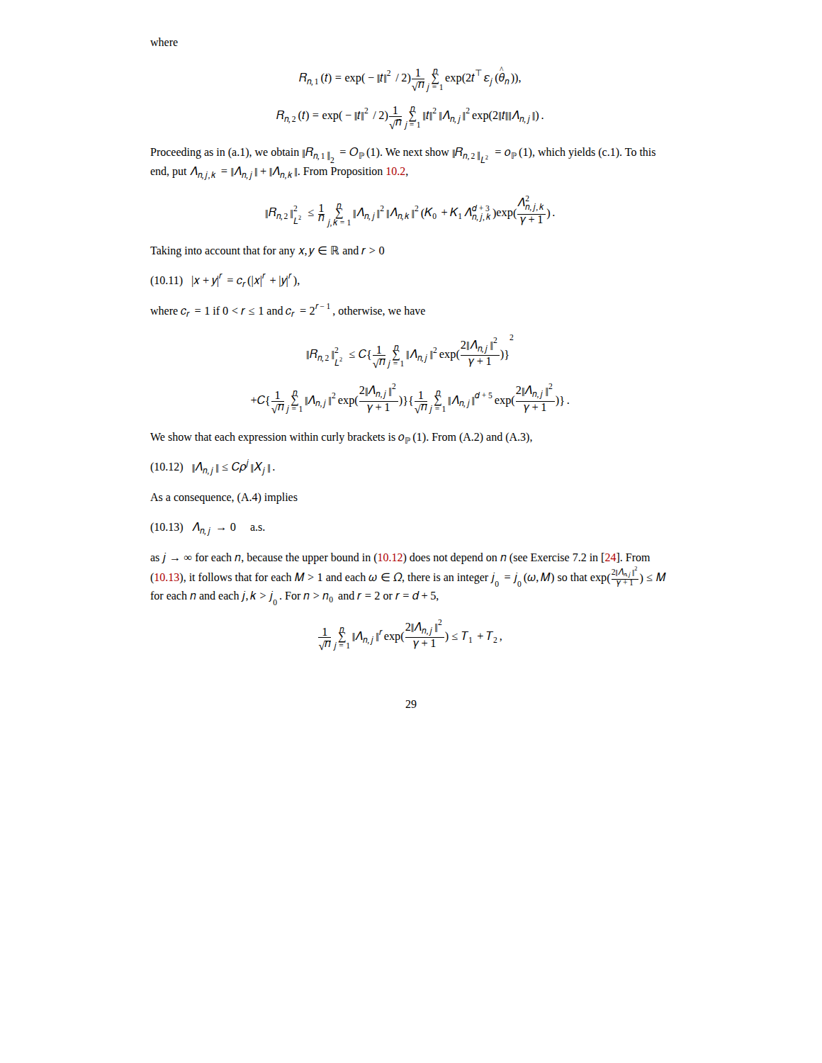where
Rn,1 (t) = exp(−‖t‖2/2) 1n ∑j=1n exp ( 2t⊤ εj (θ^n) ) ,
Rn,2 (t) = exp(−‖t‖2/2) 1n ∑j=1n ‖t‖2 ‖Λn,j‖2 exp(2‖t‖‖Λn,j‖) .
Proceeding as in (a.1), we obtain ‖Rn,1‖2=Oℙ(1). We next show ‖Rn,2‖L2=oℙ(1), which yields (c.1). To this end, put Λn,j,k=‖Λn,j‖+‖Λn,k‖. From Proposition 10.2,
‖Rn,2‖L22 ≤ 1n ∑j,k=1n ‖Λn,j‖2 ‖Λn,k‖2 ( K0+K1Λn,j,kd+3 ) exp ( Λn,j,k2 γ+1 ) .
Taking into account that for any x,y∈ℝ and r>0
(10.11) |x+y|r = cr ( |x|r + |y|r ) ,
where cr=1 if 0<r≤1 and cr=2r−1, otherwise, we have
‖Rn,2‖L22 ≤ C { 1n ∑j=1n ‖Λn,j‖2 exp ( 2‖Λn,j‖2 γ+1 ) } 2
+C { 1n ∑j=1n ‖Λn,j‖2 exp ( 2‖Λn,j‖2 γ+1 ) } { 1n ∑j=1n ‖Λn,j‖d+5 exp ( 2‖Λn,j‖2 γ+1 ) } .
We show that each expression within curly brackets is oℙ(1). From (A.2) and (A.3),
(10.12) ‖Λn,j‖ ≤ Cρj ‖Xj‖ .
As a consequence, (A.4) implies
(10.13) Λn,j →0 a.s.
as j→∞ for each n, because the upper bound in (10.12) does not depend on n (see Exercise 7.2 in [24]. From (10.13), it follows that for each M>1 and each ω∈Ω, there is an integer j0=j0(ω,M) so that exp(2‖Λn,j‖2γ+1)≤M for each n and each j,k>j0. For n>n0 and r=2 or r=d+5,
1n ∑j=1n ‖Λn,j‖r exp ( 2‖Λn,j‖2 γ+1 ) ≤ T1+T2 ,
29